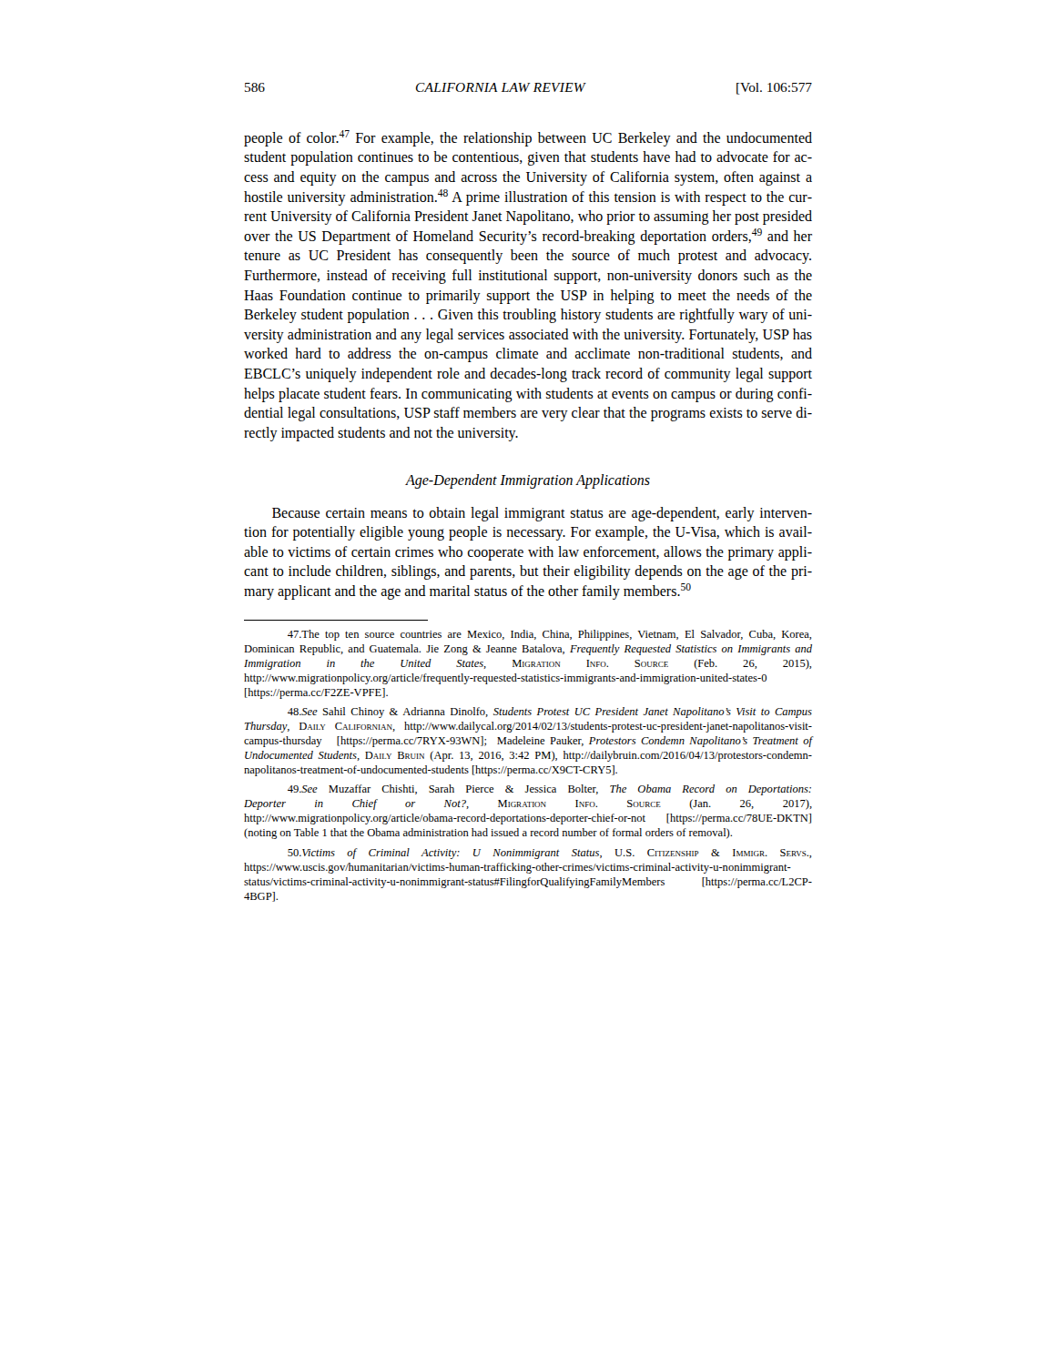586 CALIFORNIA LAW REVIEW [Vol. 106:577
people of color.47 For example, the relationship between UC Berkeley and the undocumented student population continues to be contentious, given that students have had to advocate for access and equity on the campus and across the University of California system, often against a hostile university administration.48 A prime illustration of this tension is with respect to the current University of California President Janet Napolitano, who prior to assuming her post presided over the US Department of Homeland Security’s record-breaking deportation orders,49 and her tenure as UC President has consequently been the source of much protest and advocacy. Furthermore, instead of receiving full institutional support, non-university donors such as the Haas Foundation continue to primarily support the USP in helping to meet the needs of the Berkeley student population . . . Given this troubling history students are rightfully wary of university administration and any legal services associated with the university. Fortunately, USP has worked hard to address the on-campus climate and acclimate non-traditional students, and EBCLC’s uniquely independent role and decades-long track record of community legal support helps placate student fears. In communicating with students at events on campus or during confidential legal consultations, USP staff members are very clear that the programs exists to serve directly impacted students and not the university.
Age-Dependent Immigration Applications
Because certain means to obtain legal immigrant status are age-dependent, early intervention for potentially eligible young people is necessary. For example, the U-Visa, which is available to victims of certain crimes who cooperate with law enforcement, allows the primary applicant to include children, siblings, and parents, but their eligibility depends on the age of the primary applicant and the age and marital status of the other family members.50
47. The top ten source countries are Mexico, India, China, Philippines, Vietnam, El Salvador, Cuba, Korea, Dominican Republic, and Guatemala. Jie Zong & Jeanne Batalova, Frequently Requested Statistics on Immigrants and Immigration in the United States, Migration Info. Source (Feb. 26, 2015), http://www.migrationpolicy.org/article/frequently-requested-statistics-immigrants-and-immigration-united-states-0 [https://perma.cc/F2ZE-VPFE].
48. See Sahil Chinoy & Adrianna Dinolfo, Students Protest UC President Janet Napolitano’s Visit to Campus Thursday, Daily Californian, http://www.dailycal.org/2014/02/13/students-protest-uc-president-janet-napolitanos-visit-campus-thursday [https://perma.cc/7RYX-93WN]; Madeleine Pauker, Protestors Condemn Napolitano’s Treatment of Undocumented Students, Daily Bruin (Apr. 13, 2016, 3:42 PM), http://dailybruin.com/2016/04/13/protestors-condemn-napolitanos-treatment-of-undocumented-students [https://perma.cc/X9CT-CRY5].
49. See Muzaffar Chishti, Sarah Pierce & Jessica Bolter, The Obama Record on Deportations: Deporter in Chief or Not?, Migration Info. Source (Jan. 26, 2017), http://www.migrationpolicy.org/article/obama-record-deportations-deporter-chief-or-not [https://perma.cc/78UE-DKTN] (noting on Table 1 that the Obama administration had issued a record number of formal orders of removal).
50. Victims of Criminal Activity: U Nonimmigrant Status, U.S. Citizenship & Immigr. Servs., https://www.uscis.gov/humanitarian/victims-human-trafficking-other-crimes/victims-criminal-activity-u-nonimmigrant-status/victims-criminal-activity-u-nonimmigrant-status#FilingforQualifyingFamilyMembers [https://perma.cc/L2CP-4BGP].